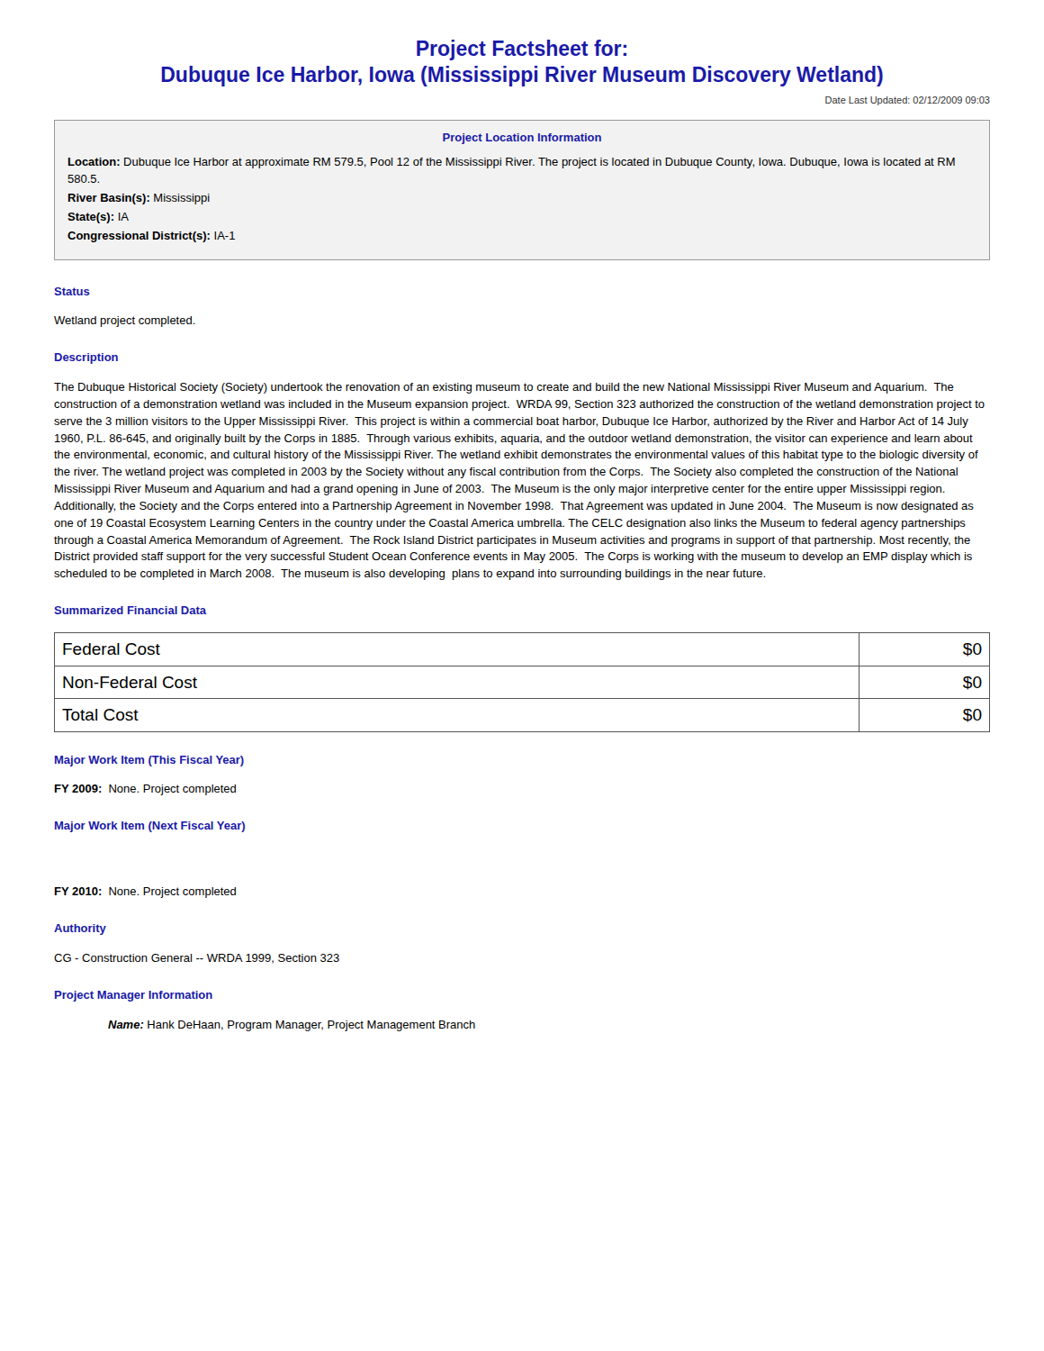Project Factsheet for:
Dubuque Ice Harbor, Iowa (Mississippi River Museum Discovery Wetland)
Date Last Updated: 02/12/2009 09:03
Project Location Information
Location: Dubuque Ice Harbor at approximate RM 579.5, Pool 12 of the Mississippi River. The project is located in Dubuque County, Iowa. Dubuque, Iowa is located at RM 580.5.
River Basin(s): Mississippi
State(s): IA
Congressional District(s): IA-1
Status
Wetland project completed.
Description
The Dubuque Historical Society (Society) undertook the renovation of an existing museum to create and build the new National Mississippi River Museum and Aquarium. The construction of a demonstration wetland was included in the Museum expansion project. WRDA 99, Section 323 authorized the construction of the wetland demonstration project to serve the 3 million visitors to the Upper Mississippi River. This project is within a commercial boat harbor, Dubuque Ice Harbor, authorized by the River and Harbor Act of 14 July 1960, P.L. 86-645, and originally built by the Corps in 1885. Through various exhibits, aquaria, and the outdoor wetland demonstration, the visitor can experience and learn about the environmental, economic, and cultural history of the Mississippi River. The wetland exhibit demonstrates the environmental values of this habitat type to the biologic diversity of the river. The wetland project was completed in 2003 by the Society without any fiscal contribution from the Corps. The Society also completed the construction of the National Mississippi River Museum and Aquarium and had a grand opening in June of 2003. The Museum is the only major interpretive center for the entire upper Mississippi region. Additionally, the Society and the Corps entered into a Partnership Agreement in November 1998. That Agreement was updated in June 2004. The Museum is now designated as one of 19 Coastal Ecosystem Learning Centers in the country under the Coastal America umbrella. The CELC designation also links the Museum to federal agency partnerships through a Coastal America Memorandum of Agreement. The Rock Island District participates in Museum activities and programs in support of that partnership. Most recently, the District provided staff support for the very successful Student Ocean Conference events in May 2005. The Corps is working with the museum to develop an EMP display which is scheduled to be completed in March 2008. The museum is also developing plans to expand into surrounding buildings in the near future.
Summarized Financial Data
| Federal Cost | $0 |
| Non-Federal Cost | $0 |
| Total Cost | $0 |
Major Work Item (This Fiscal Year)
FY 2009: None. Project completed
Major Work Item (Next Fiscal Year)
FY 2010: None. Project completed
Authority
CG - Construction General -- WRDA 1999, Section 323
Project Manager Information
Name: Hank DeHaan, Program Manager, Project Management Branch